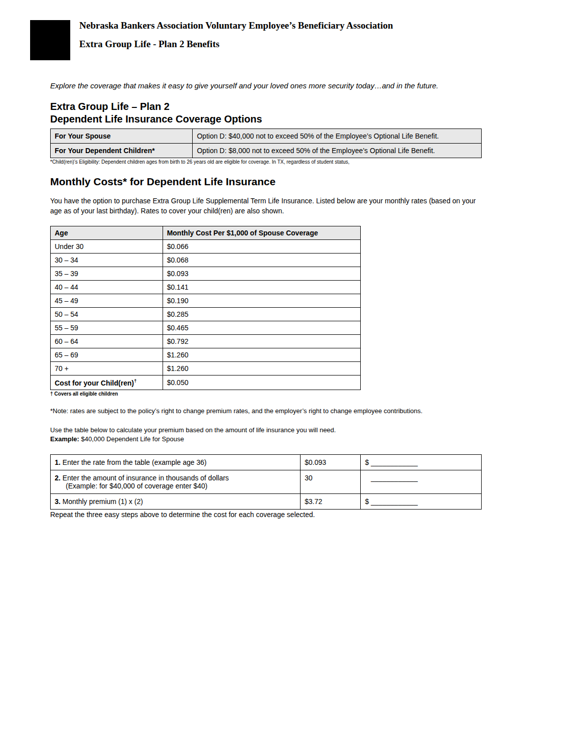Nebraska Bankers Association Voluntary Employee’s Beneficiary Association
Extra Group Life - Plan 2 Benefits
Explore the coverage that makes it easy to give yourself and your loved ones more security today…and in the future.
Extra Group Life – Plan 2
Dependent Life Insurance Coverage Options
| For Your Spouse | Option D: $40,000 not to exceed 50% of the Employee’s Optional Life Benefit. |
| For Your Dependent Children* | Option D: $8,000 not to exceed 50% of the Employee’s Optional Life Benefit. |
*Child(ren)’s Eligibility: Dependent children ages from birth to 26 years old are eligible for coverage. In TX, regardless of student status,
Monthly Costs* for Dependent Life Insurance
You have the option to purchase Extra Group Life Supplemental Term Life Insurance. Listed below are your monthly rates (based on your age as of your last birthday). Rates to cover your child(ren) are also shown.
| Age | Monthly Cost Per $1,000 of Spouse Coverage |
| --- | --- |
| Under 30 | $0.066 |
| 30 – 34 | $0.068 |
| 35 – 39 | $0.093 |
| 40 – 44 | $0.141 |
| 45 – 49 | $0.190 |
| 50 – 54 | $0.285 |
| 55 – 59 | $0.465 |
| 60 – 64 | $0.792 |
| 65 – 69 | $1.260 |
| 70 + | $1.260 |
| Cost for your Child(ren) † | $0.050 |
† Covers all eligible children
*Note: rates are subject to the policy’s right to change premium rates, and the employer’s right to change employee contributions.
Use the table below to calculate your premium based on the amount of life insurance you will need.
Example: $40,000 Dependent Life for Spouse
| 1. Enter the rate from the table (example age 36) | $0.093 | $ ____________ |
| 2. Enter the amount of insurance in thousands of dollars (Example: for $40,000 of coverage enter $40) | 30 | ____________ |
| 3. Monthly premium (1) x (2) | $3.72 | $ ____________ |
Repeat the three easy steps above to determine the cost for each coverage selected.